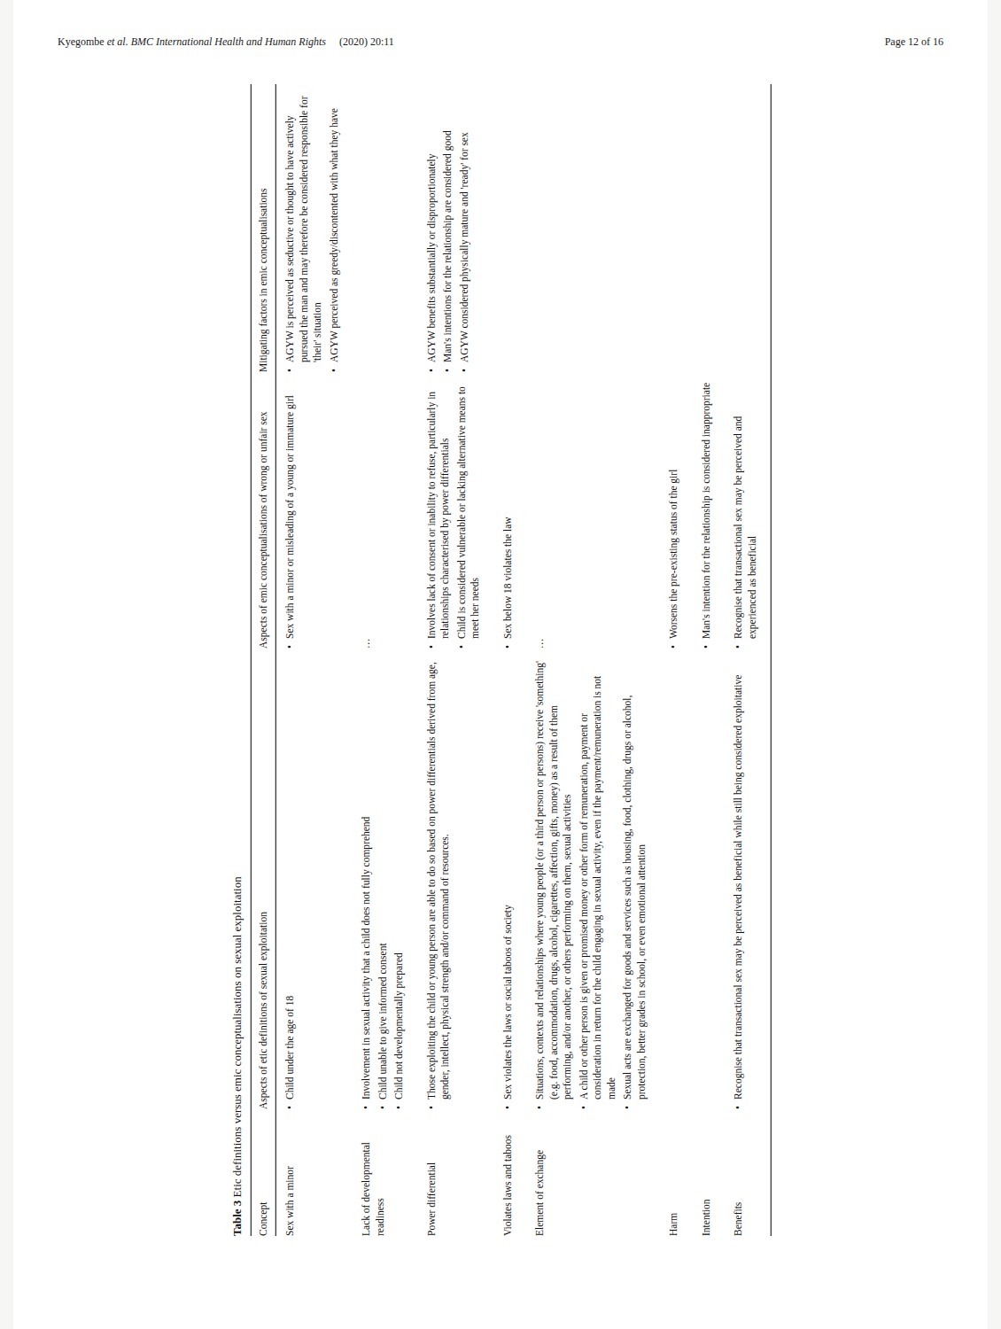Kyegombe et al. BMC International Health and Human Rights (2020) 20:11
Page 12 of 16
Table 3 Etic definitions versus emic conceptualisations on sexual exploitation
| Concept | Aspects of etic definitions of sexual exploitation | Aspects of emic conceptualisations of wrong or unfair sex | Mitigating factors in emic conceptualisations |
| --- | --- | --- | --- |
| Sex with a minor | Child under the age of 18 | Sex with a minor or misleading of a young or immature girl | AGYW is perceived as seductive or thought to have actively pursued the man and may therefore be considered responsible for 'their' situation AGYW perceived as greedy/discontented with what they have |
| Lack of developmental readiness | Involvement in sexual activity that a child does not fully comprehend Child unable to give informed consent Child not developmentally prepared | … | |
| Power differential | Those exploiting the child or young person are able to do so based on power differentials derived from age, gender, intellect, physical strength and/or command of resources. | Involves lack of consent or inability to refuse, particularly in relationships characterised by power differentials Child is considered vulnerable or lacking alternative means to meet her needs | AGYW benefits substantially or disproportionately Man's intentions for the relationship are considered good AGYW considered physically mature and 'ready' for sex |
| Violates laws and taboos | Sex violates the laws or social taboos of society | Sex below 18 violates the law | |
| Element of exchange | Situations, contexts and relationships where young people (or a third person or persons) receive 'something' (e.g. food, accommodation, drugs, alcohol, cigarettes, affection, gifts, money) as a result of them performing, and/or another, or others performing on them, sexual activities A child or other person is given or promised money or other form of remuneration, payment or consideration in return for the child engaging in sexual activity, even if the payment/remuneration is not made Sexual acts are exchanged for goods and services such as housing, food, clothing, drugs or alcohol, protection, better grades in school, or even emotional attention | … | |
| Harm | | Worsens the pre-existing status of the girl | |
| Intention | | Man's intention for the relationship is considered inappropriate | |
| Benefits | Recognise that transactional sex may be perceived as beneficial while still being considered exploitative | Recognise that transactional sex may be perceived and experienced as beneficial | |